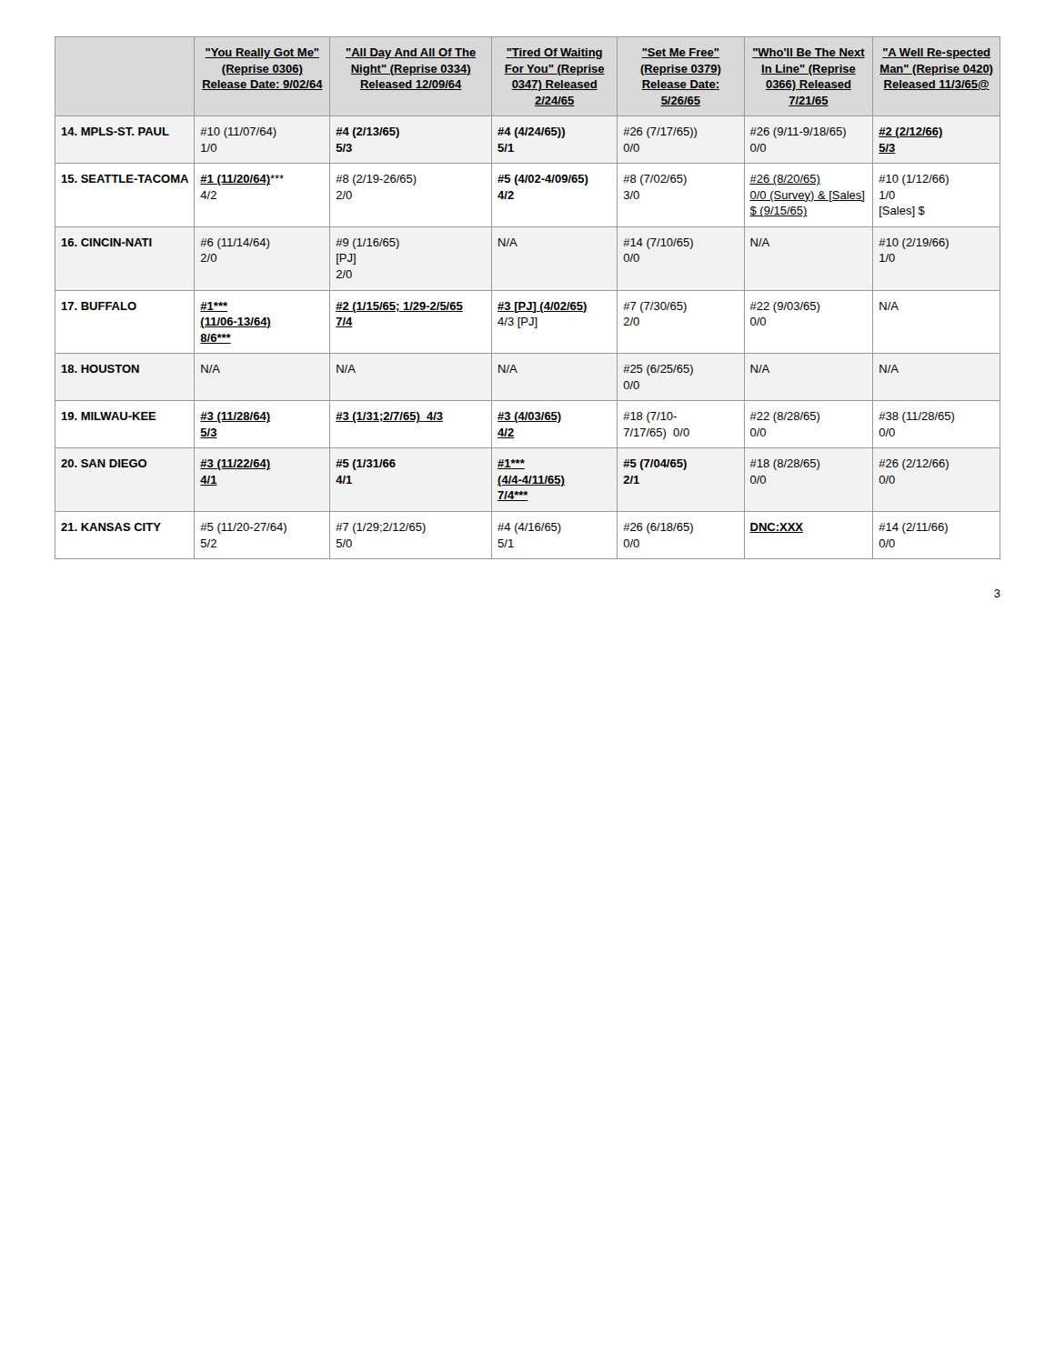| | "You Really Got Me" (Reprise 0306) Release Date: 9/02/64 | "All Day And All Of The Night" (Reprise 0334) Released 12/09/64 | "Tired Of Waiting For You" (Reprise 0347) Released 2/24/65 | "Set Me Free" (Reprise 0379) Release Date: 5/26/65 | "Who'll Be The Next In Line" (Reprise 0366) Released 7/21/65 | "A Well Re-spected Man" (Reprise 0420) Released 11/3/65@ |
| --- | --- | --- | --- | --- | --- | --- |
| 14. MPLS-ST. PAUL | #10 (11/07/64) 1/0 | #4 (2/13/65) 5/3 | #4 (4/24/65)) 5/1 | #26 (7/17/65)) 0/0 | #26 (9/11-9/18/65) 0/0 | #2 (2/12/66) 5/3 |
| 15. SEATTLE-TACOMA | #1 (11/20/64) *** 4/2 | #8 (2/19-26/65) 2/0 | #5 (4/02-4/09/65) 4/2 | #8 (7/02/65) 3/0 | #26 (8/20/65) 0/0 (Survey) & [Sales] $ (9/15/65) | #10 (1/12/66) 1/0 [Sales] $ |
| 16. CINCIN-NATI | #6 (11/14/64) 2/0 | #9 (1/16/65) [PJ] 2/0 | N/A | #14 (7/10/65) 0/0 | N/A | #10 (2/19/66) 1/0 |
| 17. BUFFALO | #1*** (11/06-13/64) 8/6*** | #2 (1/15/65; 1/29-2/5/65 7/4 | #3 [PJ] (4/02/65) 4/3 [PJ] | #7 (7/30/65) 2/0 | #22 (9/03/65) 0/0 | N/A |
| 18. HOUSTON | N/A | N/A | N/A | #25 (6/25/65) 0/0 | N/A | N/A |
| 19. MILWAU-KEE | #3 (11/28/64) 5/3 | #3 (1/31;2/7/65) 4/3 | #3 (4/03/65) 4/2 | #18 (7/10-7/17/65) 0/0 | #22 (8/28/65) 0/0 | #38 (11/28/65) 0/0 |
| 20. SAN DIEGO | #3 (11/22/64) 4/1 | #5 (1/31/66 4/1 | #1*** (4/4-4/11/65) 7/4*** | #5 (7/04/65) 2/1 | #18 (8/28/65) 0/0 | #26 (2/12/66) 0/0 |
| 21. KANSAS CITY | #5 (11/20-27/64) 5/2 | #7 (1/29;2/12/65) 5/0 | #4 (4/16/65) 5/1 | #26 (6/18/65) 0/0 | DNC:XXX | #14 (2/11/66) 0/0 |
3